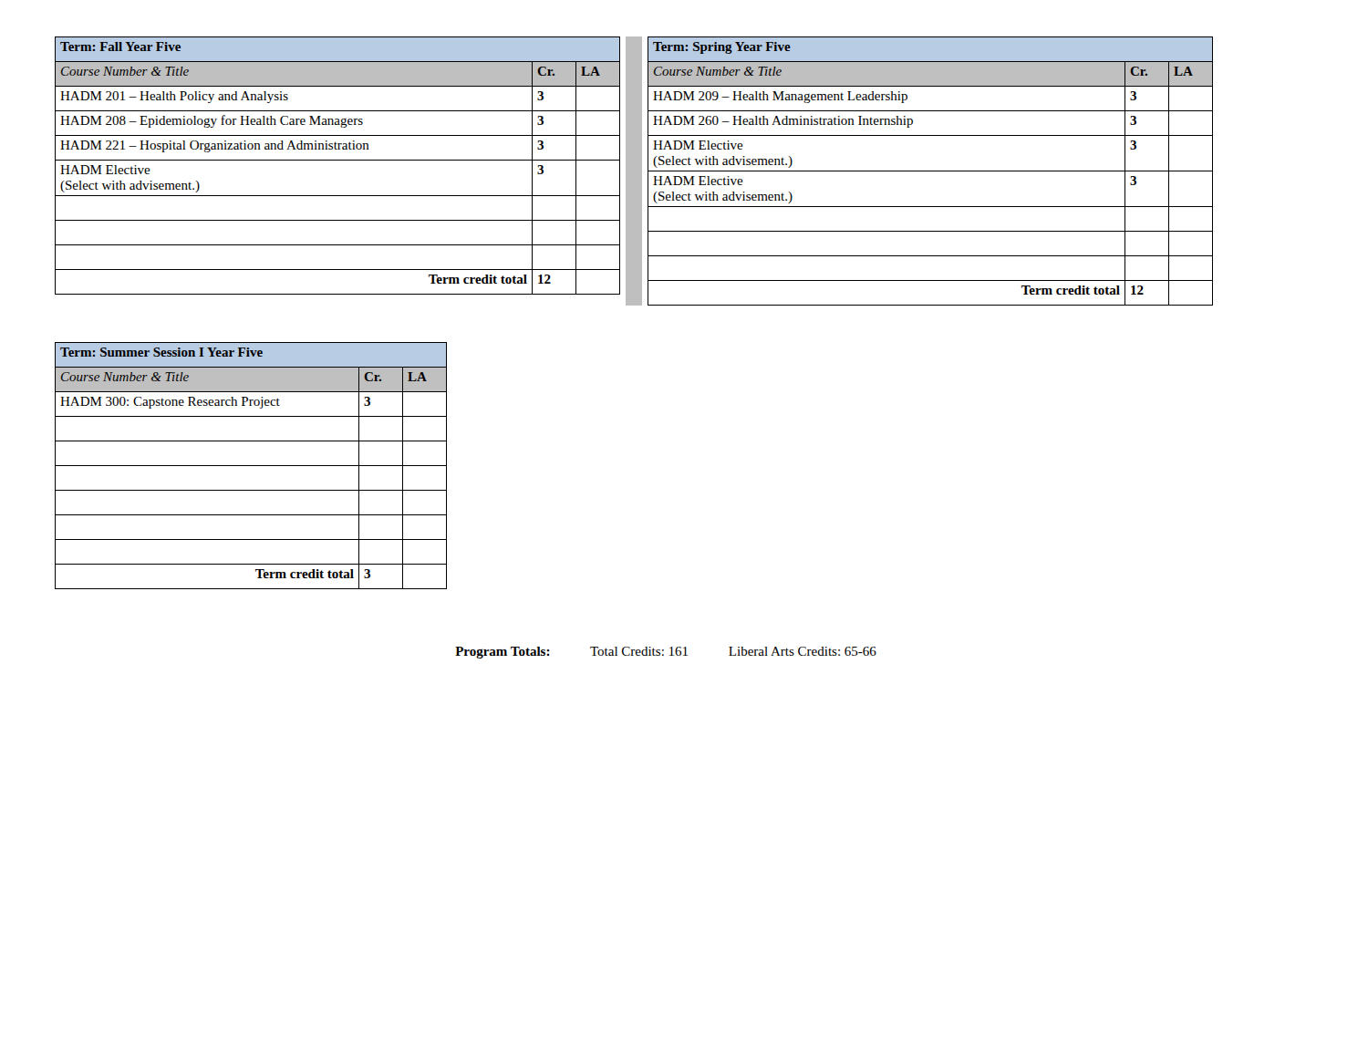| Term: Fall Year Five |
| Course Number & Title | Cr. | LA |
| HADM 201 – Health Policy and Analysis | 3 | |
| HADM 208 – Epidemiology for Health Care Managers | 3 | |
| HADM 221 – Hospital Organization and Administration | 3 | |
| HADM Elective (Select with advisement.) | 3 | |
| Term credit total | 12 | |
| Term: Spring Year Five |
| Course Number & Title | Cr. | LA |
| HADM 209 – Health Management Leadership | 3 | |
| HADM 260 – Health Administration Internship | 3 | |
| HADM Elective (Select with advisement.) | 3 | |
| HADM Elective (Select with advisement.) | 3 | |
| Term credit total | 12 | |
| Term: Summer Session I Year Five |
| Course Number & Title | Cr. | LA |
| HADM 300: Capstone Research Project | 3 | |
| Term credit total | 3 | |
Program Totals: Total Credits: 161 Liberal Arts Credits: 65-66